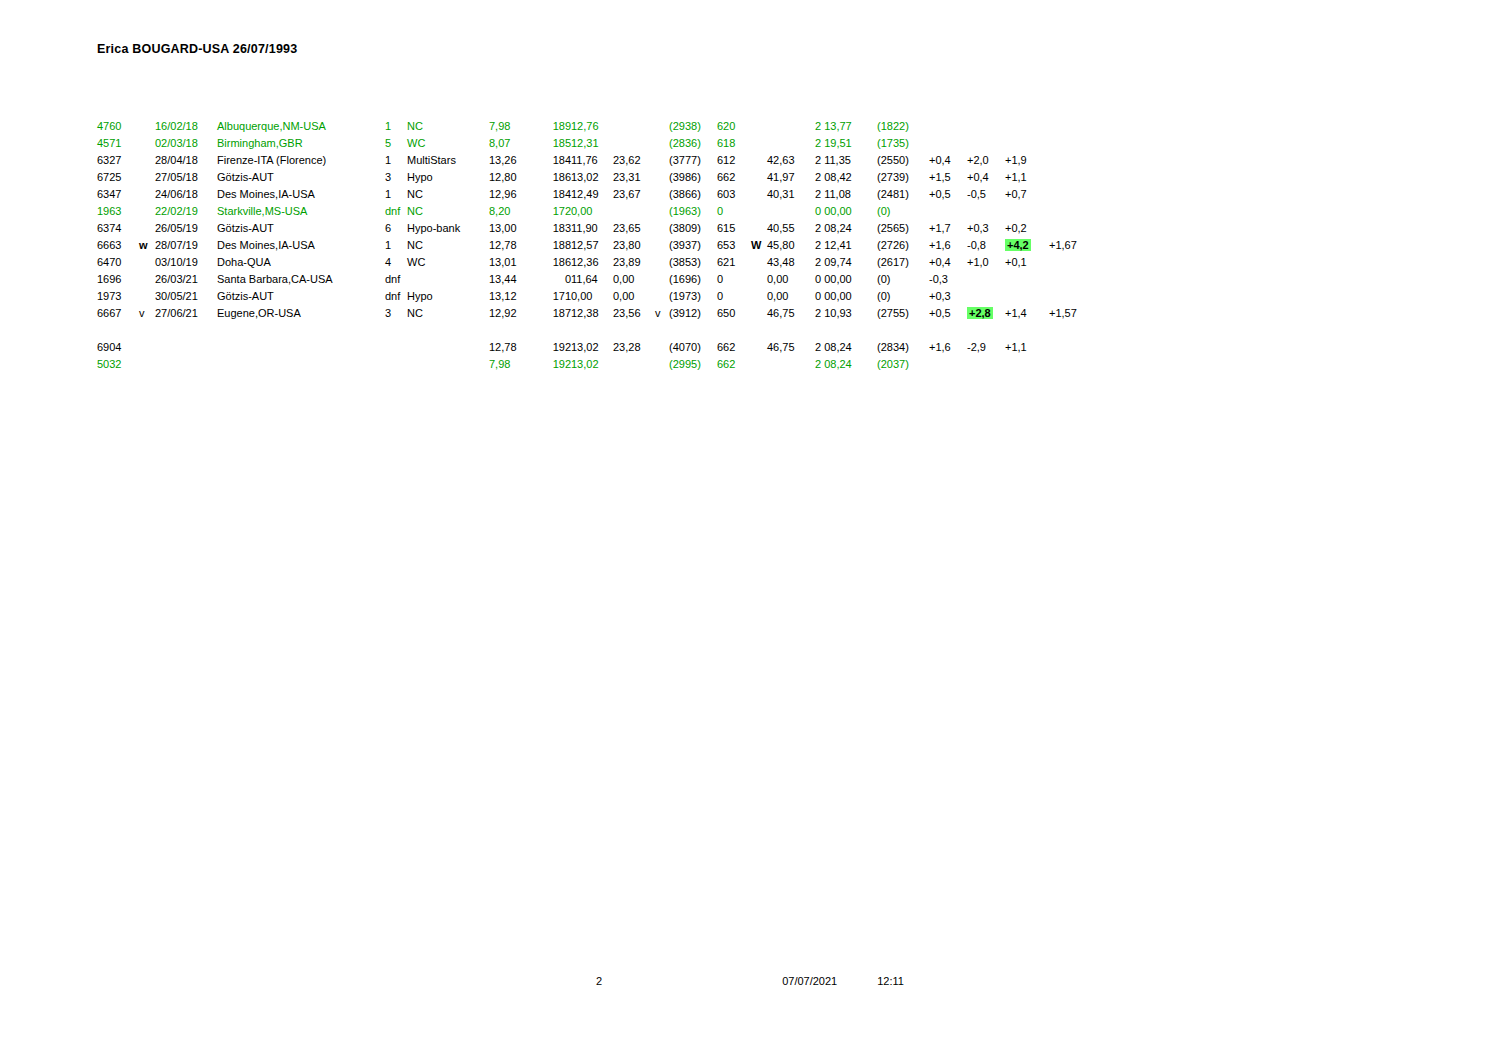Erica BOUGARD-USA 26/07/1993
| 4760 | | 16/02/18 | Albuquerque,NM-USA | 1 | NC | 7,98 | 189 | 12,76 | | | (2938) | 620 | | | 2 13,77 | (1822) | | | | |
| 4571 | | 02/03/18 | Birmingham,GBR | 5 | WC | 8,07 | 185 | 12,31 | | | (2836) | 618 | | | 2 19,51 | (1735) | | | | |
| 6327 | | 28/04/18 | Firenze-ITA (Florence) | 1 | MultiStars | 13,26 | 184 | 11,76 | 23,62 | | (3777) | 612 | | 42,63 | 2 11,35 | (2550) | +0,4 | +2,0 | +1,9 | |
| 6725 | | 27/05/18 | Götzis-AUT | 3 | Hypo | 12,80 | 186 | 13,02 | 23,31 | | (3986) | 662 | | 41,97 | 2 08,42 | (2739) | +1,5 | +0,4 | +1,1 | |
| 6347 | | 24/06/18 | Des Moines,IA-USA | 1 | NC | 12,96 | 184 | 12,49 | 23,67 | | (3866) | 603 | | 40,31 | 2 11,08 | (2481) | +0,5 | -0,5 | +0,7 | |
| 1963 | | 22/02/19 | Starkville,MS-USA | dnf | NC | 8,20 | 172 | 0,00 | | | (1963) | 0 | | | 0 00,00 | (0) | | | | |
| 6374 | | 26/05/19 | Götzis-AUT | 6 | Hypo-bank | 13,00 | 183 | 11,90 | 23,65 | | (3809) | 615 | | 40,55 | 2 08,24 | (2565) | +1,7 | +0,3 | +0,2 | |
| 6663 | w | 28/07/19 | Des Moines,IA-USA | 1 | NC | 12,78 | 188 | 12,57 | 23,80 | | (3937) | 653 | W | 45,80 | 2 12,41 | (2726) | +1,6 | -0,8 | +4,2 | +1,67 |
| 6470 | | 03/10/19 | Doha-QUA | 4 | WC | 13,01 | 186 | 12,36 | 23,89 | | (3853) | 621 | | 43,48 | 2 09,74 | (2617) | +0,4 | +1,0 | +0,1 | |
| 1696 | | 26/03/21 | Santa Barbara,CA-USA | dnf | | 13,44 | 0 | 11,64 | 0,00 | | (1696) | 0 | | 0,00 | 0 00,00 | (0) | -0,3 | | | |
| 1973 | | 30/05/21 | Götzis-AUT | dnf | Hypo | 13,12 | 171 | 0,00 | 0,00 | | (1973) | 0 | | 0,00 | 0 00,00 | (0) | +0,3 | | | |
| 6667 | v | 27/06/21 | Eugene,OR-USA | 3 | NC | 12,92 | 187 | 12,38 | 23,56 | v | (3912) | 650 | | 46,75 | 2 10,93 | (2755) | +0,5 | +2,8 | +1,4 | +1,57 |
| 6904 | | | | | | 12,78 | 192 | 13,02 | 23,28 | | (4070) | 662 | | 46,75 | 2 08,24 | (2834) | +1,6 | -2,9 | +1,1 | |
| 5032 | | | | | | 7,98 | 192 | 13,02 | | | (2995) | 662 | | | 2 08,24 | (2037) | | | | |
207/07/202112:11